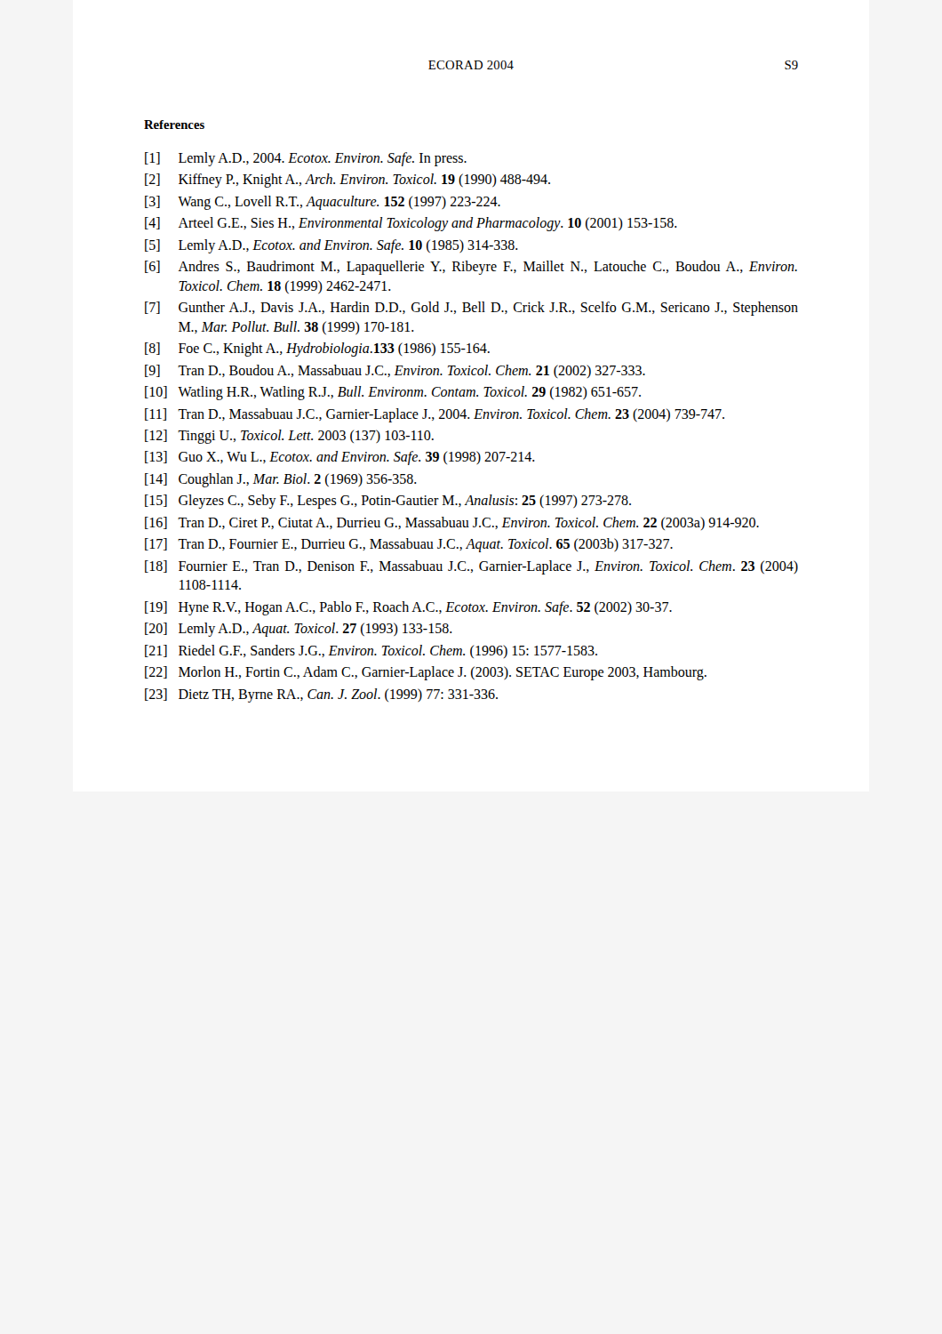ECORAD 2004 S9
References
[1] Lemly A.D., 2004. Ecotox. Environ. Safe. In press.
[2] Kiffney P., Knight A., Arch. Environ. Toxicol. 19 (1990) 488-494.
[3] Wang C., Lovell R.T., Aquaculture. 152 (1997) 223-224.
[4] Arteel G.E., Sies H., Environmental Toxicology and Pharmacology. 10 (2001) 153-158.
[5] Lemly A.D., Ecotox. and Environ. Safe. 10 (1985) 314-338.
[6] Andres S., Baudrimont M., Lapaquellerie Y., Ribeyre F., Maillet N., Latouche C., Boudou A., Environ. Toxicol. Chem. 18 (1999) 2462-2471.
[7] Gunther A.J., Davis J.A., Hardin D.D., Gold J., Bell D., Crick J.R., Scelfo G.M., Sericano J., Stephenson M., Mar. Pollut. Bull. 38 (1999) 170-181.
[8] Foe C., Knight A., Hydrobiologia.133 (1986) 155-164.
[9] Tran D., Boudou A., Massabuau J.C., Environ. Toxicol. Chem. 21 (2002) 327-333.
[10] Watling H.R., Watling R.J., Bull. Environm. Contam. Toxicol. 29 (1982) 651-657.
[11] Tran D., Massabuau J.C., Garnier-Laplace J., 2004. Environ. Toxicol. Chem. 23 (2004) 739-747.
[12] Tinggi U., Toxicol. Lett. 2003 (137) 103-110.
[13] Guo X., Wu L., Ecotox. and Environ. Safe. 39 (1998) 207-214.
[14] Coughlan J., Mar. Biol. 2 (1969) 356-358.
[15] Gleyzes C., Seby F., Lespes G., Potin-Gautier M., Analusis: 25 (1997) 273-278.
[16] Tran D., Ciret P., Ciutat A., Durrieu G., Massabuau J.C., Environ. Toxicol. Chem. 22 (2003a) 914-920.
[17] Tran D., Fournier E., Durrieu G., Massabuau J.C., Aquat. Toxicol. 65 (2003b) 317-327.
[18] Fournier E., Tran D., Denison F., Massabuau J.C., Garnier-Laplace J., Environ. Toxicol. Chem. 23 (2004) 1108-1114.
[19] Hyne R.V., Hogan A.C., Pablo F., Roach A.C., Ecotox. Environ. Safe. 52 (2002) 30-37.
[20] Lemly A.D., Aquat. Toxicol. 27 (1993) 133-158.
[21] Riedel G.F., Sanders J.G., Environ. Toxicol. Chem. (1996) 15: 1577-1583.
[22] Morlon H., Fortin C., Adam C., Garnier-Laplace J. (2003). SETAC Europe 2003, Hambourg.
[23] Dietz TH, Byrne RA., Can. J. Zool. (1999) 77: 331-336.